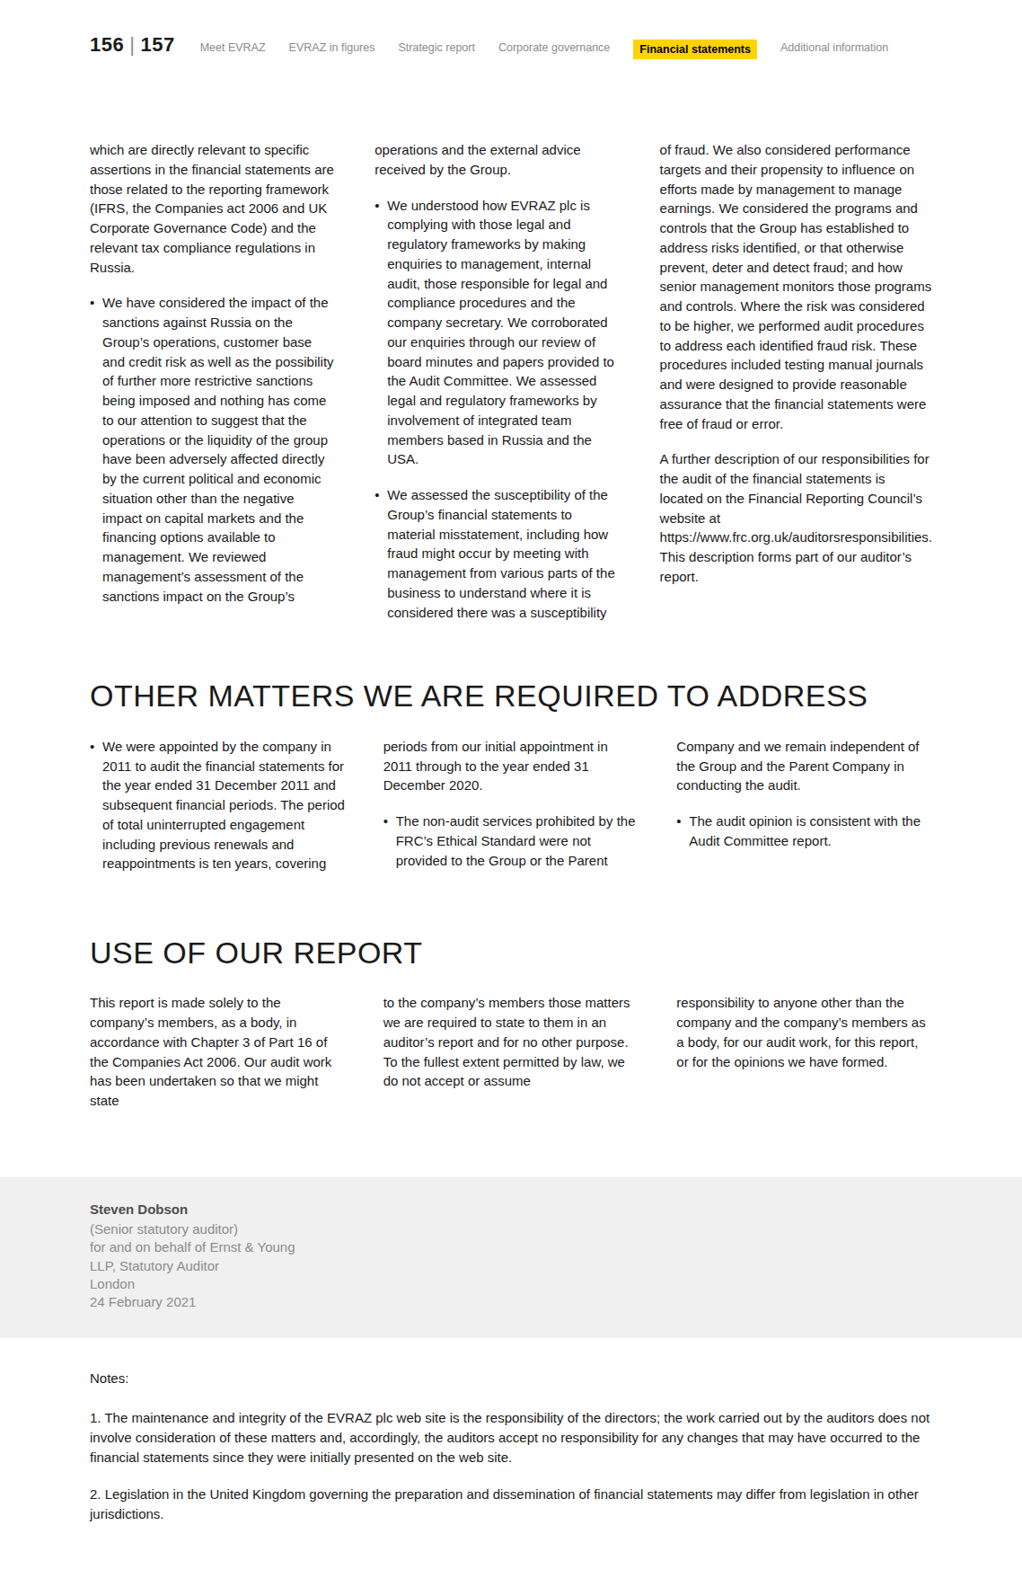156|157
Meet EVRAZ EVRAZ in figures Strategic report Corporate governance Financial statements Additional information
which are directly relevant to specific assertions in the financial statements are those related to the reporting framework (IFRS, the Companies act 2006 and UK Corporate Governance Code) and the relevant tax compliance regulations in Russia.
We have considered the impact of the sanctions against Russia on the Group’s operations, customer base and credit risk as well as the possibility of further more restrictive sanctions being imposed and nothing has come to our attention to suggest that the operations or the liquidity of the group have been adversely affected directly by the current political and economic situation other than the negative impact on capital markets and the financing options available to management. We reviewed management’s assessment of the sanctions impact on the Group’s
operations and the external advice received by the Group.
We understood how EVRAZ plc is complying with those legal and regulatory frameworks by making enquiries to management, internal audit, those responsible for legal and compliance procedures and the company secretary. We corroborated our enquiries through our review of board minutes and papers provided to the Audit Committee. We assessed legal and regulatory frameworks by involvement of integrated team members based in Russia and the USA.
We assessed the susceptibility of the Group’s financial statements to material misstatement, including how fraud might occur by meeting with management from various parts of the business to understand where it is considered there was a susceptibility
of fraud. We also considered performance targets and their propensity to influence on efforts made by management to manage earnings. We considered the programs and controls that the Group has established to address risks identified, or that otherwise prevent, deter and detect fraud; and how senior management monitors those programs and controls. Where the risk was considered to be higher, we performed audit procedures to address each identified fraud risk. These procedures included testing manual journals and were designed to provide reasonable assurance that the financial statements were free of fraud or error.
A further description of our responsibilities for the audit of the financial statements is located on the Financial Reporting Council’s website at https://www.frc.org.uk/auditorsresponsibilities. This description forms part of our auditor’s report.
OTHER MATTERS WE ARE REQUIRED TO ADDRESS
We were appointed by the company in 2011 to audit the financial statements for the year ended 31 December 2011 and subsequent financial periods. The period of total uninterrupted engagement including previous renewals and reappointments is ten years, covering
periods from our initial appointment in 2011 through to the year ended 31 December 2020.
The non-audit services prohibited by the FRC’s Ethical Standard were not provided to the Group or the Parent
Company and we remain independent of the Group and the Parent Company in conducting the audit.
The audit opinion is consistent with the Audit Committee report.
USE OF OUR REPORT
This report is made solely to the company’s members, as a body, in accordance with Chapter 3 of Part 16 of the Companies Act 2006. Our audit work has been undertaken so that we might state
to the company’s members those matters we are required to state to them in an auditor’s report and for no other purpose. To the fullest extent permitted by law, we do not accept or assume
responsibility to anyone other than the company and the company’s members as a body, for our audit work, for this report, or for the opinions we have formed.
Steven Dobson
(Senior statutory auditor)
for and on behalf of Ernst & Young
LLP, Statutory Auditor
London
24 February 2021
Notes:
1. The maintenance and integrity of the EVRAZ plc web site is the responsibility of the directors; the work carried out by the auditors does not involve consideration of these matters and, accordingly, the auditors accept no responsibility for any changes that may have occurred to the financial statements since they were initially presented on the web site.
2. Legislation in the United Kingdom governing the preparation and dissemination of financial statements may differ from legislation in other jurisdictions.